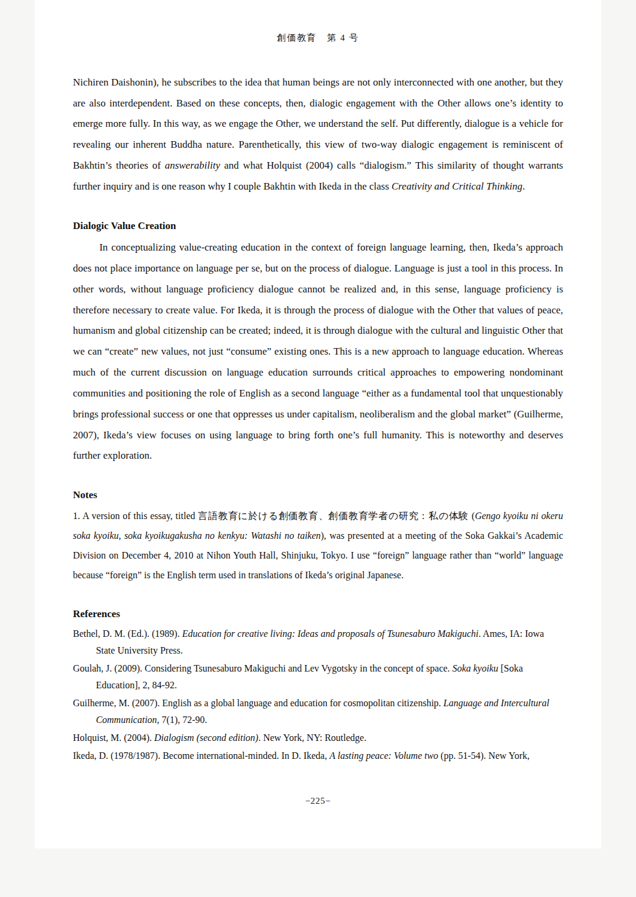創価教育　第 4 号
Nichiren Daishonin), he subscribes to the idea that human beings are not only interconnected with one another, but they are also interdependent. Based on these concepts, then, dialogic engagement with the Other allows one’s identity to emerge more fully. In this way, as we engage the Other, we understand the self. Put differently, dialogue is a vehicle for revealing our inherent Buddha nature. Parenthetically, this view of two-way dialogic engagement is reminiscent of Bakhtin’s theories of answerability and what Holquist (2004) calls “dialogism.” This similarity of thought warrants further inquiry and is one reason why I couple Bakhtin with Ikeda in the class Creativity and Critical Thinking.
Dialogic Value Creation
In conceptualizing value-creating education in the context of foreign language learning, then, Ikeda’s approach does not place importance on language per se, but on the process of dialogue. Language is just a tool in this process. In other words, without language proficiency dialogue cannot be realized and, in this sense, language proficiency is therefore necessary to create value. For Ikeda, it is through the process of dialogue with the Other that values of peace, humanism and global citizenship can be created; indeed, it is through dialogue with the cultural and linguistic Other that we can “create” new values, not just “consume” existing ones. This is a new approach to language education. Whereas much of the current discussion on language education surrounds critical approaches to empowering nondominant communities and positioning the role of English as a second language “either as a fundamental tool that unquestionably brings professional success or one that oppresses us under capitalism, neoliberalism and the global market” (Guilherme, 2007), Ikeda’s view focuses on using language to bring forth one’s full humanity. This is noteworthy and deserves further exploration.
Notes
1. A version of this essay, titled 言語教育に於ける創価教育、創価教育学者の研究：私の体験 (Gengo kyoiku ni okeru soka kyoiku, soka kyoikugakusha no kenkyu: Watashi no taiken), was presented at a meeting of the Soka Gakkai’s Academic Division on December 4, 2010 at Nihon Youth Hall, Shinjuku, Tokyo. I use “foreign” language rather than “world” language because “foreign” is the English term used in translations of Ikeda’s original Japanese.
References
Bethel, D. M. (Ed.). (1989). Education for creative living: Ideas and proposals of Tsunesaburo Makiguchi. Ames, IA: Iowa State University Press.
Goulah, J. (2009). Considering Tsunesaburo Makiguchi and Lev Vygotsky in the concept of space. Soka kyoiku [Soka Education], 2, 84-92.
Guilherme, M. (2007). English as a global language and education for cosmopolitan citizenship. Language and Intercultural Communication, 7(1), 72-90.
Holquist, M. (2004). Dialogism (second edition). New York, NY: Routledge.
Ikeda, D. (1978/1987). Become international-minded. In D. Ikeda, A lasting peace: Volume two (pp. 51-54). New York,
−225−